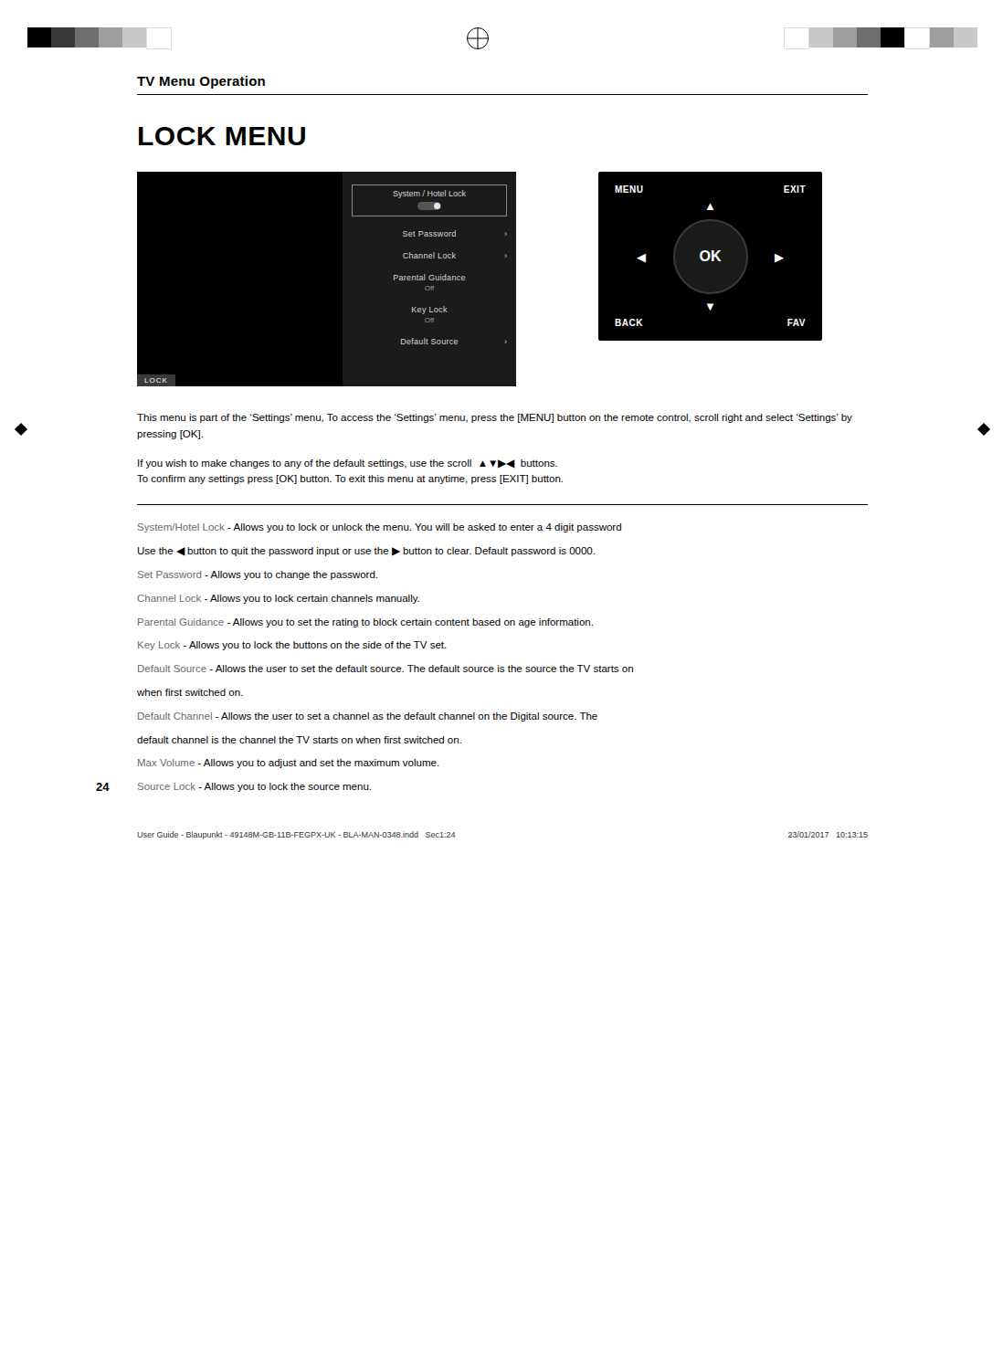TV Menu Operation
LOCK MENU
System / Hotel Lock
Set Password ›
Channel Lock ›
Parental Guidance Off
Key Lock Off
Default Source ›
LOCK
MENU EXIT BACK FAV ▲ ▼ ◀ ▶
OK
This menu is part of the ‘Settings’ menu, To access the ‘Settings’ menu, press the [MENU] button on the remote control, scroll right and select ‘Settings’ by pressing [OK].
If you wish to make changes to any of the default settings, use the scroll ▲▼▶◀ buttons.
To confirm any settings press [OK] button. To exit this menu at anytime, press [EXIT] button.
System/Hotel Lock - Allows you to lock or unlock the menu. You will be asked to enter a 4 digit password
Use the ◀ button to quit the password input or use the ▶ button to clear. Default password is 0000.
Set Password - Allows you to change the password.
Channel Lock - Allows you to lock certain channels manually.
Parental Guidance - Allows you to set the rating to block certain content based on age information.
Key Lock - Allows you to lock the buttons on the side of the TV set.
Default Source - Allows the user to set the default source. The default source is the source the TV starts on
when first switched on.
Default Channel - Allows the user to set a channel as the default channel on the Digital source. The
default channel is the channel the TV starts on when first switched on.
Max Volume - Allows you to adjust and set the maximum volume.
Source Lock - Allows you to lock the source menu.
24
User Guide - Blaupunkt - 49148M-GB-11B-FEGPX-UK - BLA-MAN-0348.indd Sec1:24 23/01/2017 10:13:15